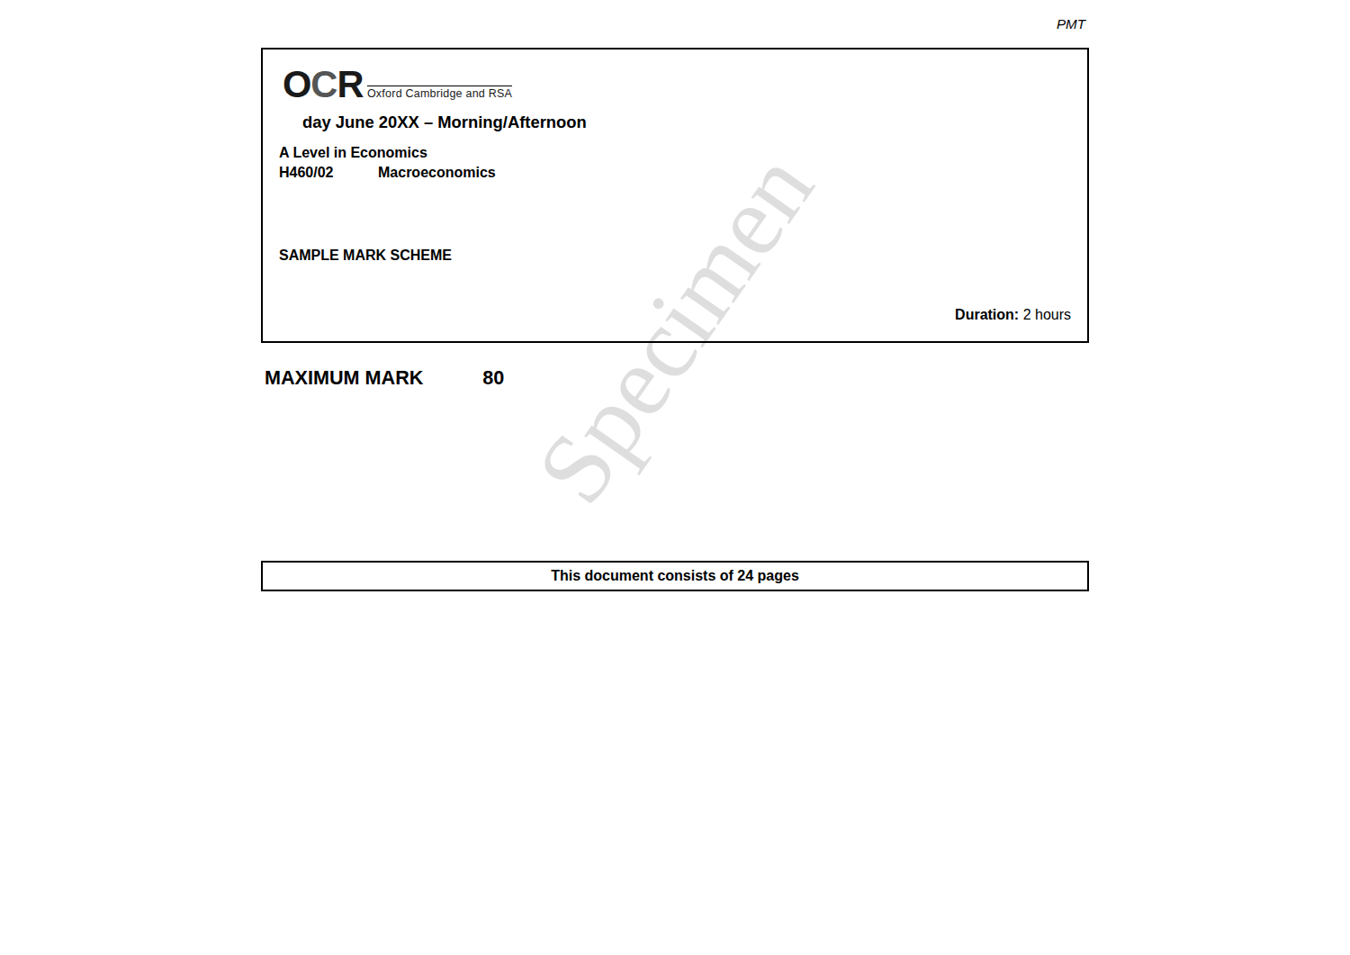PMT
OCR
Oxford Cambridge and RSA
day June 20XX – Morning/Afternoon
A Level in Economics
H460/02 Macroeconomics
SAMPLE MARK SCHEME
Duration: 2 hours
MAXIMUM MARK 80
This document consists of 24 pages
Specimen